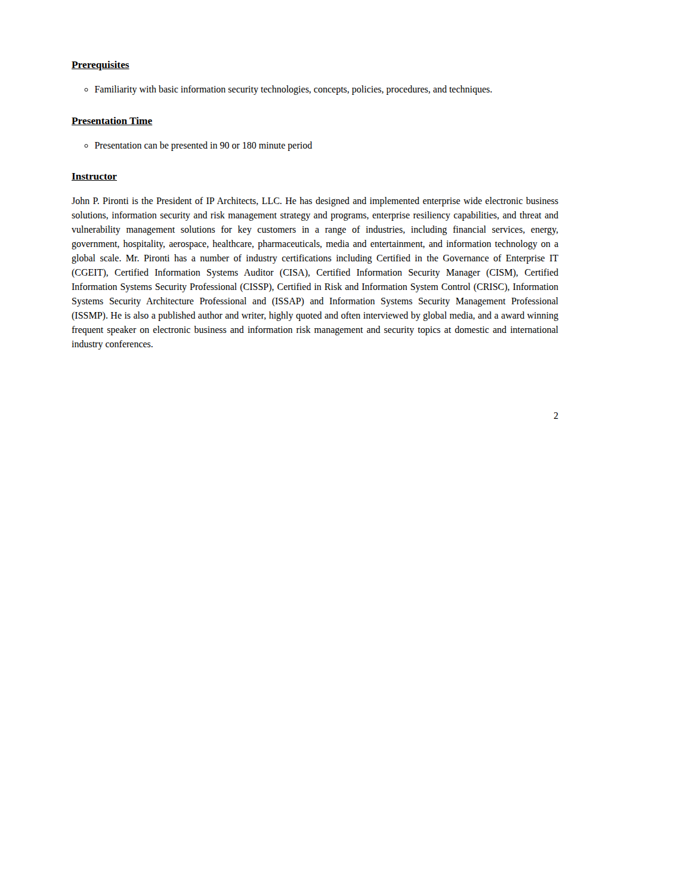Prerequisites
Familiarity with basic information security technologies, concepts, policies, procedures, and techniques.
Presentation Time
Presentation can be presented in 90 or 180 minute period
Instructor
John P. Pironti is the President of IP Architects, LLC. He has designed and implemented enterprise wide electronic business solutions, information security and risk management strategy and programs, enterprise resiliency capabilities, and threat and vulnerability management solutions for key customers in a range of industries, including financial services, energy, government, hospitality, aerospace, healthcare, pharmaceuticals, media and entertainment, and information technology on a global scale. Mr. Pironti has a number of industry certifications including Certified in the Governance of Enterprise IT (CGEIT), Certified Information Systems Auditor (CISA), Certified Information Security Manager (CISM), Certified Information Systems Security Professional (CISSP), Certified in Risk and Information System Control (CRISC), Information Systems Security Architecture Professional and (ISSAP) and Information Systems Security Management Professional (ISSMP). He is also a published author and writer, highly quoted and often interviewed by global media, and a award winning frequent speaker on electronic business and information risk management and security topics at domestic and international industry conferences.
2